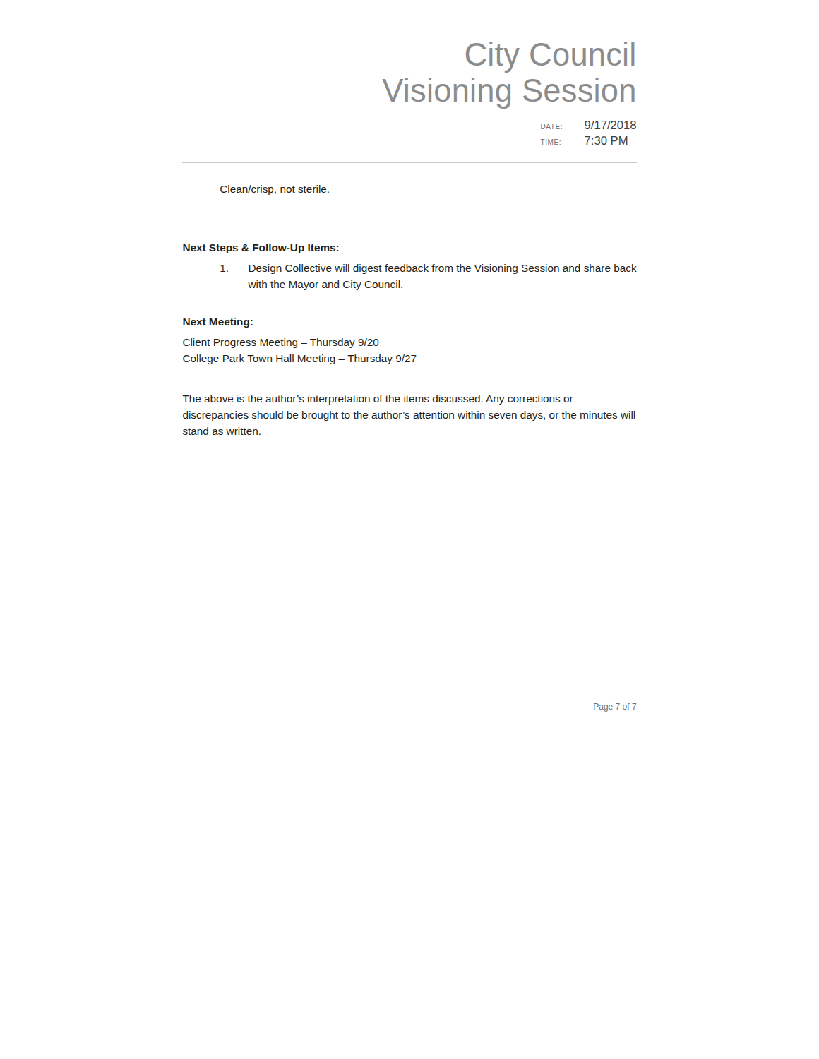City Council
Visioning Session
Date: 9/17/2018
Time: 7:30 PM
Clean/crisp, not sterile.
Next Steps & Follow-Up Items:
Design Collective will digest feedback from the Visioning Session and share back with the Mayor and City Council.
Next Meeting:
Client Progress Meeting – Thursday 9/20
College Park Town Hall Meeting – Thursday 9/27
The above is the author’s interpretation of the items discussed. Any corrections or discrepancies should be brought to the author’s attention within seven days, or the minutes will stand as written.
Page 7 of 7